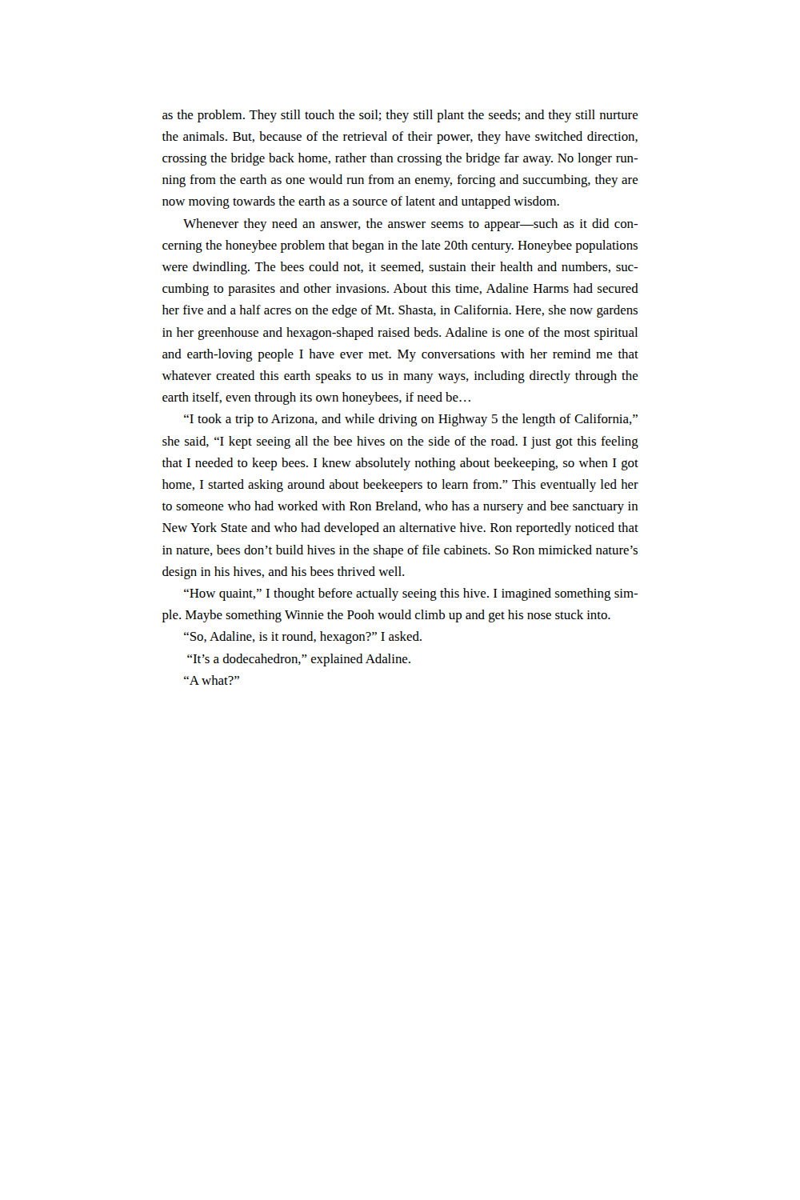as the problem. They still touch the soil; they still plant the seeds; and they still nurture the animals. But, because of the retrieval of their power, they have switched direction, crossing the bridge back home, rather than crossing the bridge far away. No longer running from the earth as one would run from an enemy, forcing and succumbing, they are now moving towards the earth as a source of latent and untapped wisdom.
Whenever they need an answer, the answer seems to appear—such as it did concerning the honeybee problem that began in the late 20th century. Honeybee populations were dwindling. The bees could not, it seemed, sustain their health and numbers, succumbing to parasites and other invasions. About this time, Adaline Harms had secured her five and a half acres on the edge of Mt. Shasta, in California. Here, she now gardens in her greenhouse and hexagon-shaped raised beds. Adaline is one of the most spiritual and earth-loving people I have ever met. My conversations with her remind me that whatever created this earth speaks to us in many ways, including directly through the earth itself, even through its own honeybees, if need be…
“I took a trip to Arizona, and while driving on Highway 5 the length of California,” she said, “I kept seeing all the bee hives on the side of the road. I just got this feeling that I needed to keep bees. I knew absolutely nothing about beekeeping, so when I got home, I started asking around about beekeepers to learn from.” This eventually led her to someone who had worked with Ron Breland, who has a nursery and bee sanctuary in New York State and who had developed an alternative hive. Ron reportedly noticed that in nature, bees don’t build hives in the shape of file cabinets. So Ron mimicked nature’s design in his hives, and his bees thrived well.
“How quaint,” I thought before actually seeing this hive. I imagined something simple. Maybe something Winnie the Pooh would climb up and get his nose stuck into.
“So, Adaline, is it round, hexagon?” I asked.
“It’s a dodecahedron,” explained Adaline.
“A what?”